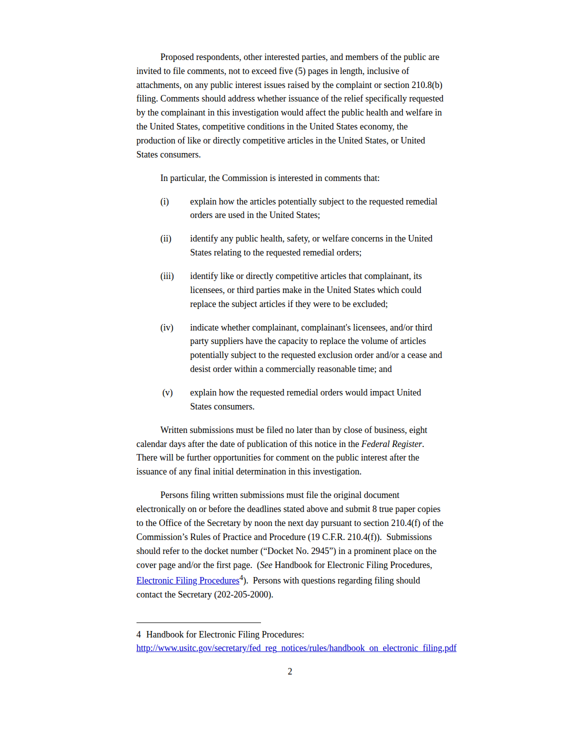Proposed respondents, other interested parties, and members of the public are invited to file comments, not to exceed five (5) pages in length, inclusive of attachments, on any public interest issues raised by the complaint or section 210.8(b) filing. Comments should address whether issuance of the relief specifically requested by the complainant in this investigation would affect the public health and welfare in the United States, competitive conditions in the United States economy, the production of like or directly competitive articles in the United States, or United States consumers.
In particular, the Commission is interested in comments that:
(i)
explain how the articles potentially subject to the requested remedial orders are used in the United States;
(ii)
identify any public health, safety, or welfare concerns in the United States relating to the requested remedial orders;
(iii)
identify like or directly competitive articles that complainant, its licensees, or third parties make in the United States which could replace the subject articles if they were to be excluded;
(iv)
indicate whether complainant, complainant's licensees, and/or third party suppliers have the capacity to replace the volume of articles potentially subject to the requested exclusion order and/or a cease and desist order within a commercially reasonable time; and
(v)
explain how the requested remedial orders would impact United States consumers.
Written submissions must be filed no later than by close of business, eight calendar days after the date of publication of this notice in the Federal Register. There will be further opportunities for comment on the public interest after the issuance of any final initial determination in this investigation.
Persons filing written submissions must file the original document electronically on or before the deadlines stated above and submit 8 true paper copies to the Office of the Secretary by noon the next day pursuant to section 210.4(f) of the Commission’s Rules of Practice and Procedure (19 C.F.R. 210.4(f)). Submissions should refer to the docket number (“Docket No. 2945”) in a prominent place on the cover page and/or the first page. (See Handbook for Electronic Filing Procedures, Electronic Filing Procedures4). Persons with questions regarding filing should contact the Secretary (202-205-2000).
4 Handbook for Electronic Filing Procedures:
http://www.usitc.gov/secretary/fed_reg_notices/rules/handbook_on_electronic_filing.pdf
2